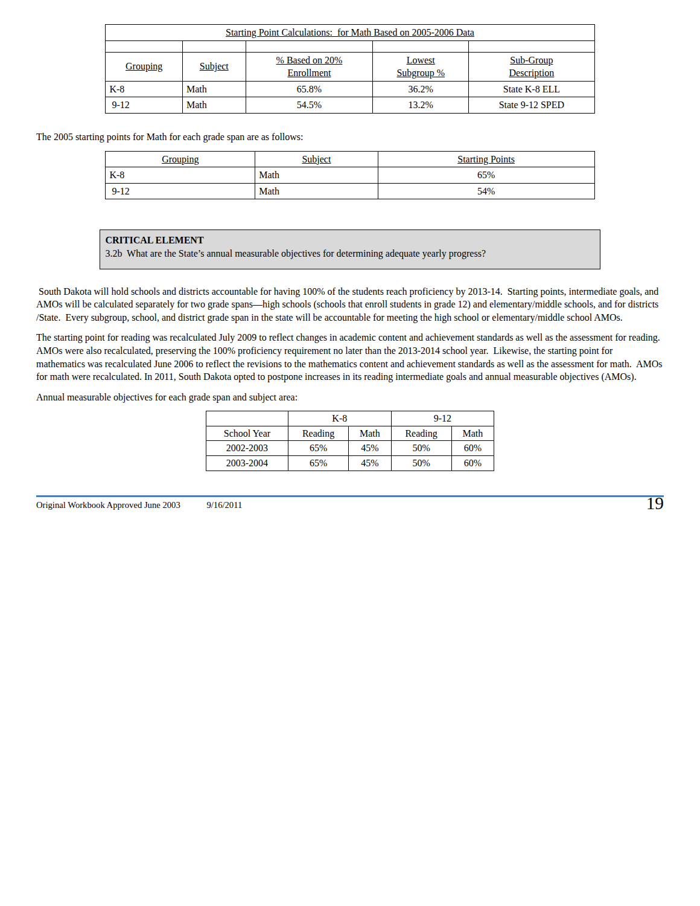| Starting Point Calculations: for Math Based on 2005-2006 Data |
| Grouping | Subject | % Based on 20% Enrollment | Lowest Subgroup % | Sub-Group Description |
| K-8 | Math | 65.8% | 36.2% | State K-8 ELL |
| 9-12 | Math | 54.5% | 13.2% | State 9-12 SPED |
The 2005 starting points for Math for each grade span are as follows:
| Grouping | Subject | Starting Points |
| K-8 | Math | 65% |
| 9-12 | Math | 54% |
CRITICAL ELEMENT
3.2b What are the State’s annual measurable objectives for determining adequate yearly progress?
South Dakota will hold schools and districts accountable for having 100% of the students reach proficiency by 2013-14. Starting points, intermediate goals, and AMOs will be calculated separately for two grade spans—high schools (schools that enroll students in grade 12) and elementary/middle schools, and for districts /State. Every subgroup, school, and district grade span in the state will be accountable for meeting the high school or elementary/middle school AMOs.
The starting point for reading was recalculated July 2009 to reflect changes in academic content and achievement standards as well as the assessment for reading. AMOs were also recalculated, preserving the 100% proficiency requirement no later than the 2013-2014 school year. Likewise, the starting point for mathematics was recalculated June 2006 to reflect the revisions to the mathematics content and achievement standards as well as the assessment for math. AMOs for math were recalculated. In 2011, South Dakota opted to postpone increases in its reading intermediate goals and annual measurable objectives (AMOs).
Annual measurable objectives for each grade span and subject area:
| | K-8 | 9-12 |
| School Year | Reading | Math | Reading | Math |
| 2002-2003 | 65% | 45% | 50% | 60% |
| 2003-2004 | 65% | 45% | 50% | 60% |
Original Workbook Approved June 2003 9/16/2011 19